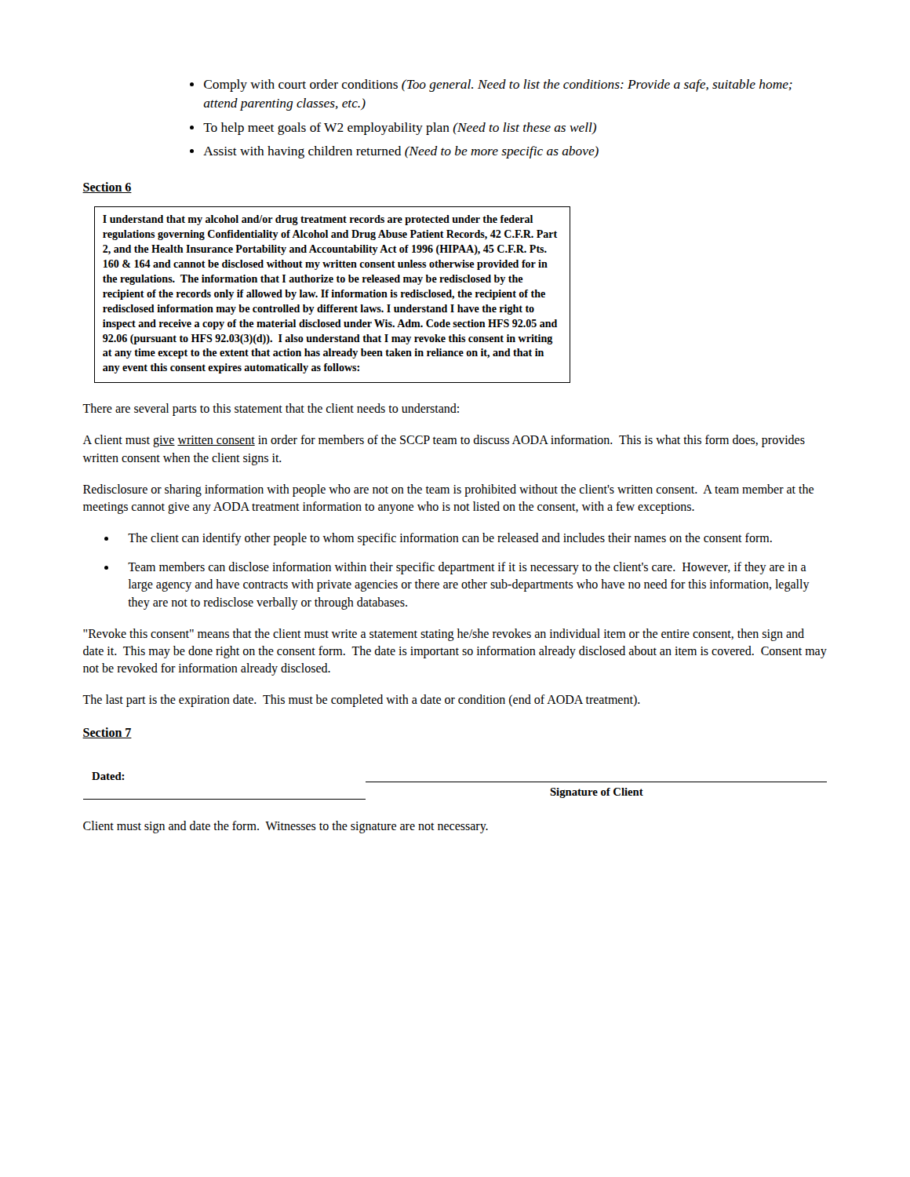Comply with court order conditions (Too general. Need to list the conditions: Provide a safe, suitable home; attend parenting classes, etc.)
To help meet goals of W2 employability plan (Need to list these as well)
Assist with having children returned (Need to be more specific as above)
Section 6
I understand that my alcohol and/or drug treatment records are protected under the federal regulations governing Confidentiality of Alcohol and Drug Abuse Patient Records, 42 C.F.R. Part 2, and the Health Insurance Portability and Accountability Act of 1996 (HIPAA), 45 C.F.R. Pts. 160 & 164 and cannot be disclosed without my written consent unless otherwise provided for in the regulations. The information that I authorize to be released may be redisclosed by the recipient of the records only if allowed by law. If information is redisclosed, the recipient of the redisclosed information may be controlled by different laws. I understand I have the right to inspect and receive a copy of the material disclosed under Wis. Adm. Code section HFS 92.05 and 92.06 (pursuant to HFS 92.03(3)(d)). I also understand that I may revoke this consent in writing at any time except to the extent that action has already been taken in reliance on it, and that in any event this consent expires automatically as follows:
There are several parts to this statement that the client needs to understand:
A client must give written consent in order for members of the SCCP team to discuss AODA information. This is what this form does, provides written consent when the client signs it.
Redisclosure or sharing information with people who are not on the team is prohibited without the client's written consent. A team member at the meetings cannot give any AODA treatment information to anyone who is not listed on the consent, with a few exceptions.
The client can identify other people to whom specific information can be released and includes their names on the consent form.
Team members can disclose information within their specific department if it is necessary to the client's care. However, if they are in a large agency and have contracts with private agencies or there are other sub-departments who have no need for this information, legally they are not to redisclose verbally or through databases.
"Revoke this consent" means that the client must write a statement stating he/she revokes an individual item or the entire consent, then sign and date it. This may be done right on the consent form. The date is important so information already disclosed about an item is covered. Consent may not be revoked for information already disclosed.
The last part is the expiration date. This must be completed with a date or condition (end of AODA treatment).
Section 7
| Dated: | Signature of Client |
Client must sign and date the form. Witnesses to the signature are not necessary.